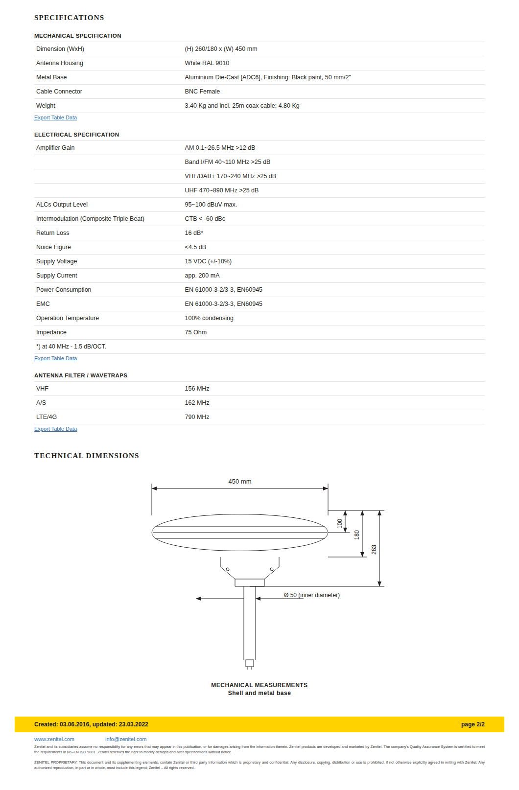SPECIFICATIONS
Mechanical Specification
| Dimension (WxH) | (H) 260/180 x (W) 450 mm |
| Antenna Housing | White RAL 9010 |
| Metal Base | Aluminium Die-Cast [ADC6], Finishing: Black paint, 50 mm/2" |
| Cable Connector | BNC Female |
| Weight | 3.40 Kg and incl. 25m coax cable; 4.80 Kg |
Export Table Data
Electrical Specification
| Amplifier Gain | AM 0.1~26.5 MHz >12 dB |
| | Band I/FM 40~110 MHz >25 dB |
| | VHF/DAB+ 170~240 MHz >25 dB |
| | UHF 470~890 MHz >25 dB |
| ALCs Output Level | 95~100 dBuV max. |
| Intermodulation (Composite Triple Beat) | CTB < -60 dBc |
| Return Loss | 16 dB* |
| Noice Figure | <4.5 dB |
| Supply Voltage | 15 VDC (+/-10%) |
| Supply Current | app. 200 mA |
| Power Consumption | EN 61000-3-2/3-3, EN60945 |
| EMC | EN 61000-3-2/3-3, EN60945 |
| Operation Temperature | 100% condensing |
| Impedance | 75 Ohm |
*) at 40 MHz - 1.5 dB/OCT.
Export Table Data
Antenna Filter / Wavetraps
| VHF | 156 MHz |
| A/S | 162 MHz |
| LTE/4G | 790 MHz |
Export Table Data
TECHNICAL DIMENSIONS
450 mm 100 180 263 Ø 50 (inner diameter)
MECHANICAL MEASUREMENTS
Shell and metal base
Created: 03.06.2016, updated: 23.03.2022 page 2/2
www.zenitel.com info@zenitel.com
Zenitel and its subsidiaries assume no responsibility for any errors that may appear in this publication, or for damages arising from the information therein. Zenitel products are developed and marketed by Zenitel. The company's Quality Assurance System is certified to meet the requirements in NS-EN ISO 9001. Zenitel reserves the right to modify designs and alter specifications without notice.
ZENITEL PROPRIETARY. This document and its supplementing elements, contain Zenitel or third party information which is proprietary and confidential. Any disclosure, copying, distribution or use is prohibited, if not otherwise explicitly agreed in writing with Zenitel. Any authorized reproduction, in part or in whole, must include this legend; Zenitel – All rights reserved.